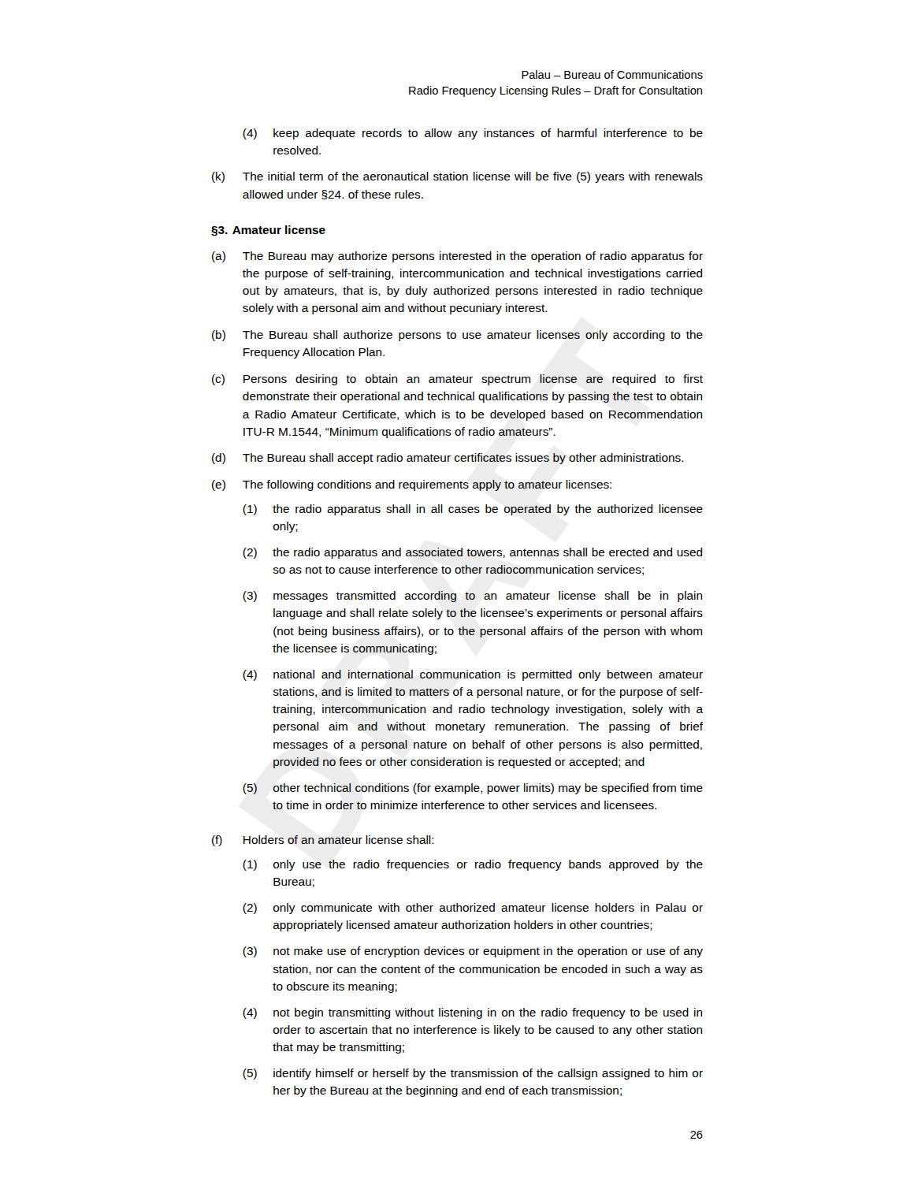DRAFT
Palau – Bureau of Communications
Radio Frequency Licensing Rules – Draft for Consultation
(4) keep adequate records to allow any instances of harmful interference to be resolved.
(k) The initial term of the aeronautical station license will be five (5) years with renewals allowed under §24. of these rules.
§3. Amateur license
(a) The Bureau may authorize persons interested in the operation of radio apparatus for the purpose of self-training, intercommunication and technical investigations carried out by amateurs, that is, by duly authorized persons interested in radio technique solely with a personal aim and without pecuniary interest.
(b) The Bureau shall authorize persons to use amateur licenses only according to the Frequency Allocation Plan.
(c) Persons desiring to obtain an amateur spectrum license are required to first demonstrate their operational and technical qualifications by passing the test to obtain a Radio Amateur Certificate, which is to be developed based on Recommendation ITU-R M.1544, “Minimum qualifications of radio amateurs”.
(d) The Bureau shall accept radio amateur certificates issues by other administrations.
(e) The following conditions and requirements apply to amateur licenses:
(1) the radio apparatus shall in all cases be operated by the authorized licensee only;
(2) the radio apparatus and associated towers, antennas shall be erected and used so as not to cause interference to other radiocommunication services;
(3) messages transmitted according to an amateur license shall be in plain language and shall relate solely to the licensee’s experiments or personal affairs (not being business affairs), or to the personal affairs of the person with whom the licensee is communicating;
(4) national and international communication is permitted only between amateur stations, and is limited to matters of a personal nature, or for the purpose of self-training, intercommunication and radio technology investigation, solely with a personal aim and without monetary remuneration. The passing of brief messages of a personal nature on behalf of other persons is also permitted, provided no fees or other consideration is requested or accepted; and
(5) other technical conditions (for example, power limits) may be specified from time to time in order to minimize interference to other services and licensees.
(f) Holders of an amateur license shall:
(1) only use the radio frequencies or radio frequency bands approved by the Bureau;
(2) only communicate with other authorized amateur license holders in Palau or appropriately licensed amateur authorization holders in other countries;
(3) not make use of encryption devices or equipment in the operation or use of any station, nor can the content of the communication be encoded in such a way as to obscure its meaning;
(4) not begin transmitting without listening in on the radio frequency to be used in order to ascertain that no interference is likely to be caused to any other station that may be transmitting;
(5) identify himself or herself by the transmission of the callsign assigned to him or her by the Bureau at the beginning and end of each transmission;
26